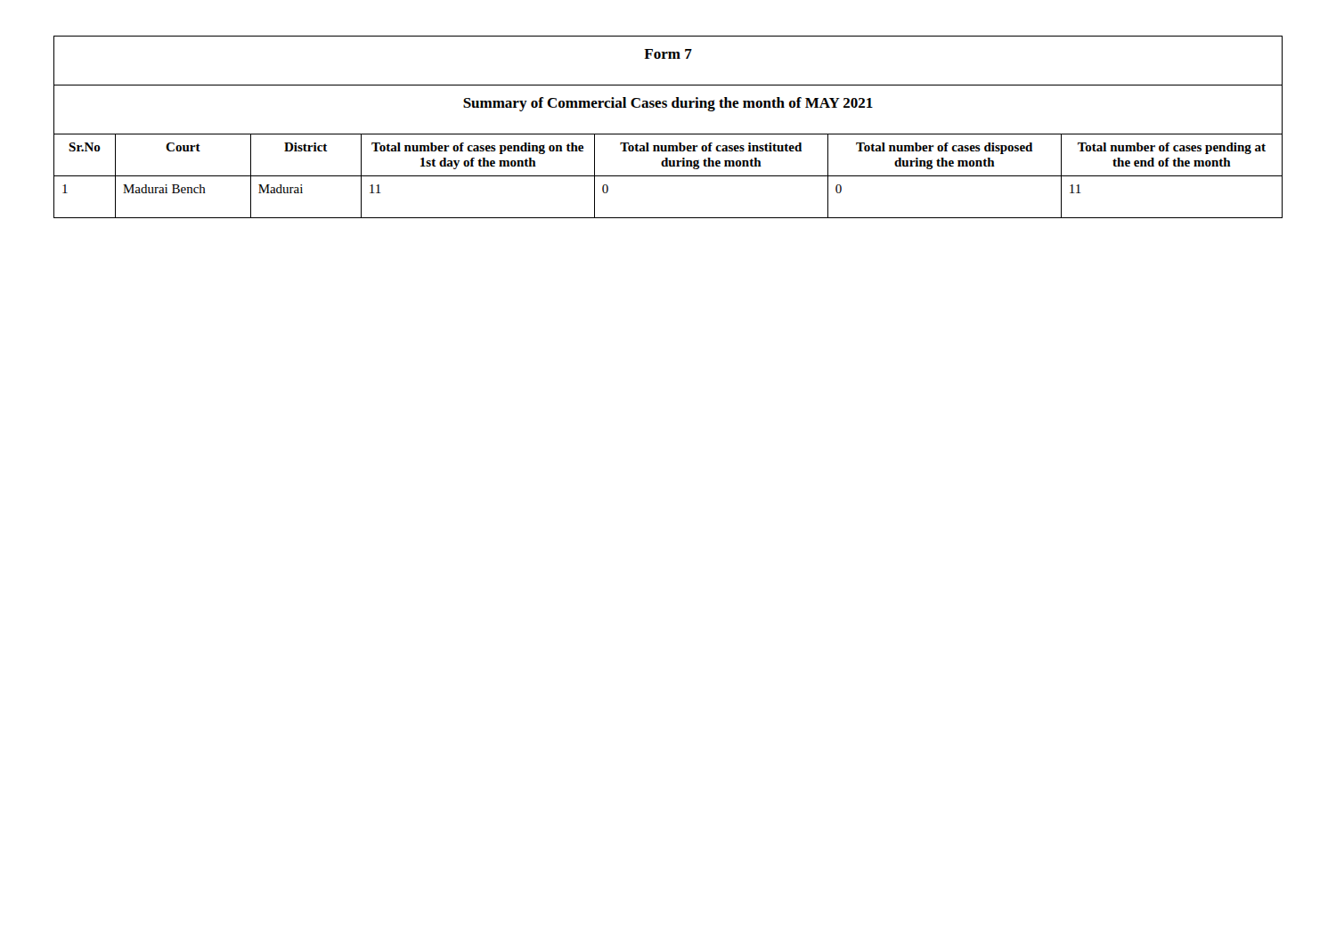| Form 7 |
| Summary of Commercial Cases during the month of MAY 2021 |
| Sr.No | Court | District | Total number of cases pending on the 1st day of the month | Total number of cases instituted during the month | Total number of cases disposed during the month | Total number of cases pending at the end of the month |
| 1 | Madurai Bench | Madurai | 11 | 0 | 0 | 11 |